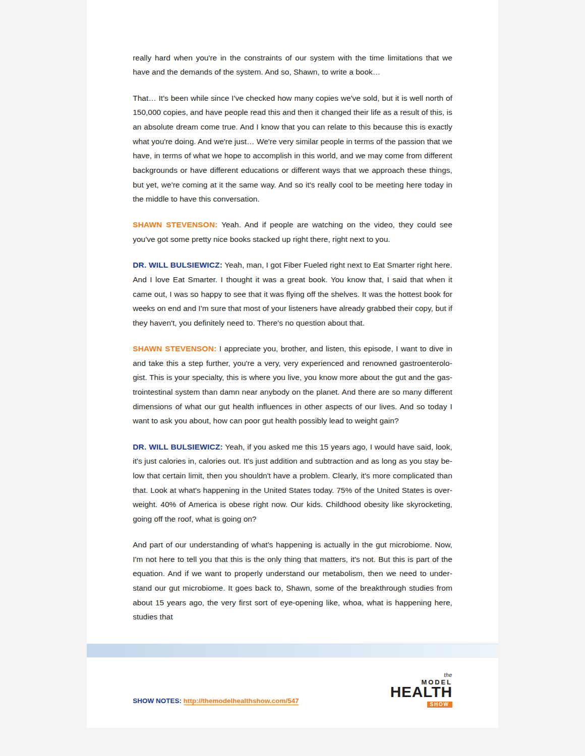really hard when you're in the constraints of our system with the time limitations that we have and the demands of the system. And so, Shawn, to write a book…
That… It's been while since I've checked how many copies we've sold, but it is well north of 150,000 copies, and have people read this and then it changed their life as a result of this, is an absolute dream come true. And I know that you can relate to this because this is exactly what you're doing. And we're just… We're very similar people in terms of the passion that we have, in terms of what we hope to accomplish in this world, and we may come from different backgrounds or have different educations or different ways that we approach these things, but yet, we're coming at it the same way. And so it's really cool to be meeting here today in the middle to have this conversation.
SHAWN STEVENSON: Yeah. And if people are watching on the video, they could see you've got some pretty nice books stacked up right there, right next to you.
DR. WILL BULSIEWICZ: Yeah, man, I got Fiber Fueled right next to Eat Smarter right here. And I love Eat Smarter. I thought it was a great book. You know that, I said that when it came out, I was so happy to see that it was flying off the shelves. It was the hottest book for weeks on end and I'm sure that most of your listeners have already grabbed their copy, but if they haven't, you definitely need to. There's no question about that.
SHAWN STEVENSON: I appreciate you, brother, and listen, this episode, I want to dive in and take this a step further, you're a very, very experienced and renowned gastroenterologist. This is your specialty, this is where you live, you know more about the gut and the gastrointestinal system than damn near anybody on the planet. And there are so many different dimensions of what our gut health influences in other aspects of our lives. And so today I want to ask you about, how can poor gut health possibly lead to weight gain?
DR. WILL BULSIEWICZ: Yeah, if you asked me this 15 years ago, I would have said, look, it's just calories in, calories out. It's just addition and subtraction and as long as you stay below that certain limit, then you shouldn't have a problem. Clearly, it's more complicated than that. Look at what's happening in the United States today. 75% of the United States is overweight. 40% of America is obese right now. Our kids. Childhood obesity like skyrocketing, going off the roof, what is going on?
And part of our understanding of what's happening is actually in the gut microbiome. Now, I'm not here to tell you that this is the only thing that matters, it's not. But this is part of the equation. And if we want to properly understand our metabolism, then we need to understand our gut microbiome. It goes back to, Shawn, some of the breakthrough studies from about 15 years ago, the very first sort of eye-opening like, whoa, what is happening here, studies that
SHOW NOTES: http://themodelhealthshow.com/547
the Model Health Show